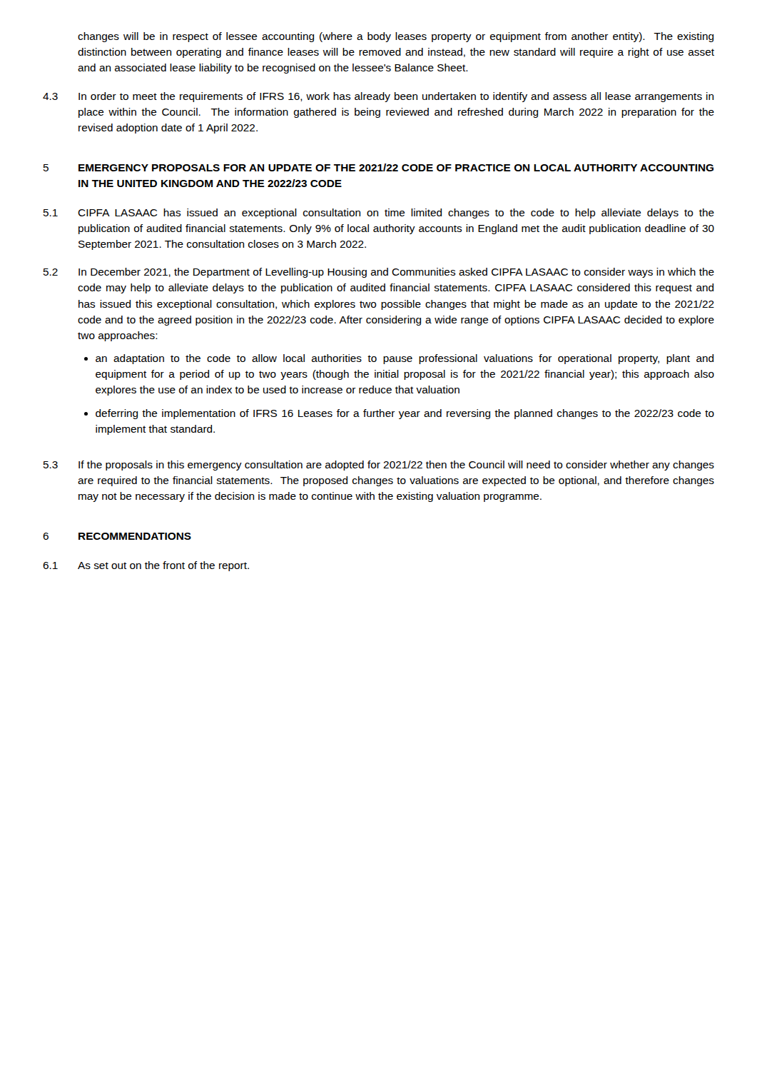changes will be in respect of lessee accounting (where a body leases property or equipment from another entity). The existing distinction between operating and finance leases will be removed and instead, the new standard will require a right of use asset and an associated lease liability to be recognised on the lessee's Balance Sheet.
4.3
In order to meet the requirements of IFRS 16, work has already been undertaken to identify and assess all lease arrangements in place within the Council. The information gathered is being reviewed and refreshed during March 2022 in preparation for the revised adoption date of 1 April 2022.
5 EMERGENCY PROPOSALS FOR AN UPDATE OF THE 2021/22 CODE OF PRACTICE ON LOCAL AUTHORITY ACCOUNTING IN THE UNITED KINGDOM AND THE 2022/23 CODE
5.1
CIPFA LASAAC has issued an exceptional consultation on time limited changes to the code to help alleviate delays to the publication of audited financial statements. Only 9% of local authority accounts in England met the audit publication deadline of 30 September 2021. The consultation closes on 3 March 2022.
5.2
In December 2021, the Department of Levelling-up Housing and Communities asked CIPFA LASAAC to consider ways in which the code may help to alleviate delays to the publication of audited financial statements. CIPFA LASAAC considered this request and has issued this exceptional consultation, which explores two possible changes that might be made as an update to the 2021/22 code and to the agreed position in the 2022/23 code. After considering a wide range of options CIPFA LASAAC decided to explore two approaches:
an adaptation to the code to allow local authorities to pause professional valuations for operational property, plant and equipment for a period of up to two years (though the initial proposal is for the 2021/22 financial year); this approach also explores the use of an index to be used to increase or reduce that valuation
deferring the implementation of IFRS 16 Leases for a further year and reversing the planned changes to the 2022/23 code to implement that standard.
5.3
If the proposals in this emergency consultation are adopted for 2021/22 then the Council will need to consider whether any changes are required to the financial statements. The proposed changes to valuations are expected to be optional, and therefore changes may not be necessary if the decision is made to continue with the existing valuation programme.
6 RECOMMENDATIONS
6.1
As set out on the front of the report.